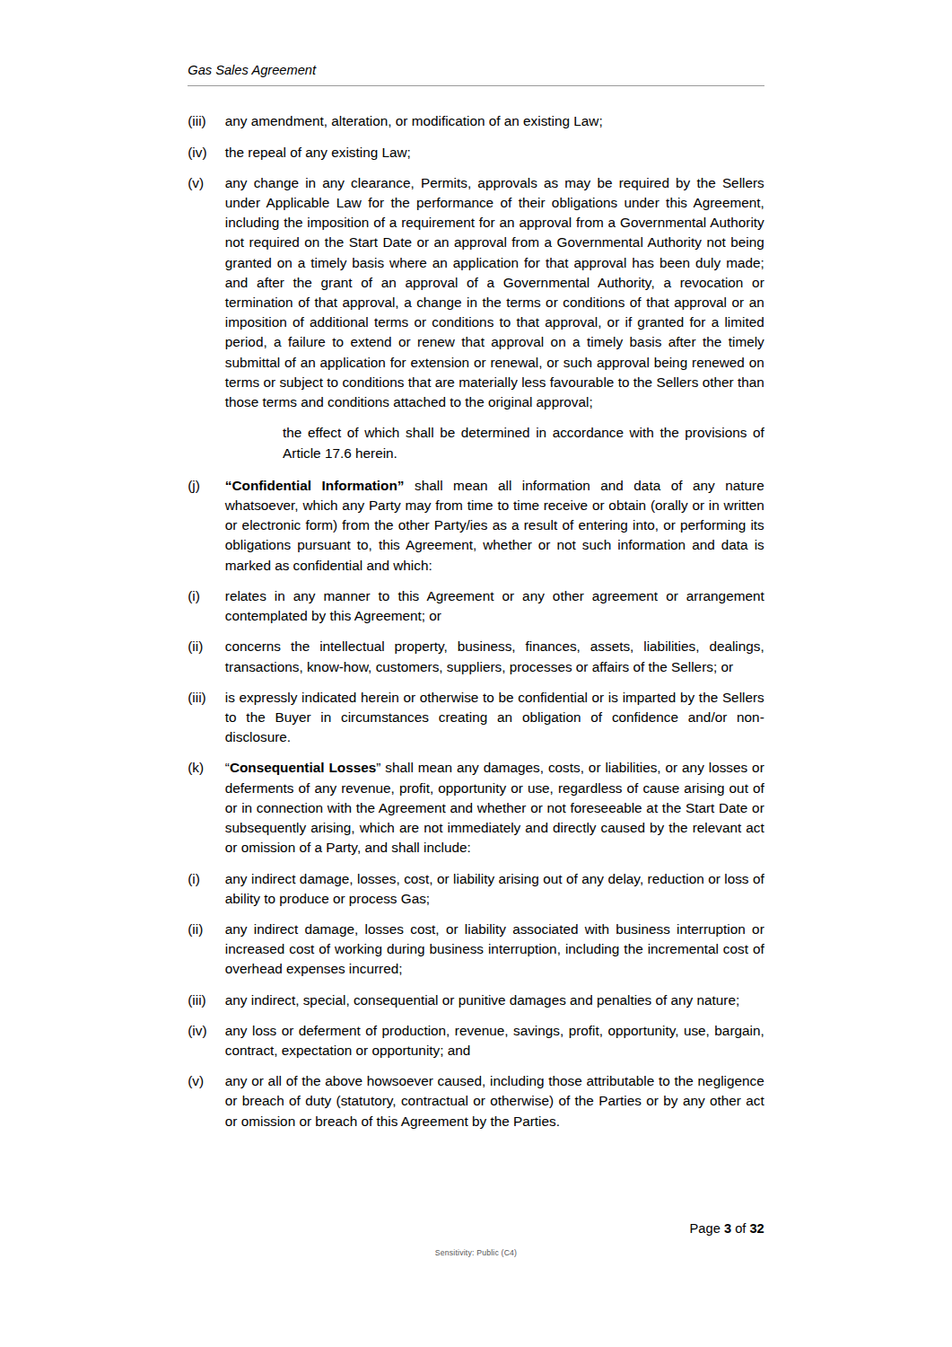Gas Sales Agreement
(iii) any amendment, alteration, or modification of an existing Law;
(iv) the repeal of any existing Law;
(v) any change in any clearance, Permits, approvals as may be required by the Sellers under Applicable Law for the performance of their obligations under this Agreement, including the imposition of a requirement for an approval from a Governmental Authority not required on the Start Date or an approval from a Governmental Authority not being granted on a timely basis where an application for that approval has been duly made; and after the grant of an approval of a Governmental Authority, a revocation or termination of that approval, a change in the terms or conditions of that approval or an imposition of additional terms or conditions to that approval, or if granted for a limited period, a failure to extend or renew that approval on a timely basis after the timely submittal of an application for extension or renewal, or such approval being renewed on terms or subject to conditions that are materially less favourable to the Sellers other than those terms and conditions attached to the original approval;
the effect of which shall be determined in accordance with the provisions of Article 17.6 herein.
(j) “Confidential Information” shall mean all information and data of any nature whatsoever, which any Party may from time to time receive or obtain (orally or in written or electronic form) from the other Party/ies as a result of entering into, or performing its obligations pursuant to, this Agreement, whether or not such information and data is marked as confidential and which:
(i) relates in any manner to this Agreement or any other agreement or arrangement contemplated by this Agreement; or
(ii) concerns the intellectual property, business, finances, assets, liabilities, dealings, transactions, know-how, customers, suppliers, processes or affairs of the Sellers; or
(iii) is expressly indicated herein or otherwise to be confidential or is imparted by the Sellers to the Buyer in circumstances creating an obligation of confidence and/or non-disclosure.
(k) “Consequential Losses” shall mean any damages, costs, or liabilities, or any losses or deferments of any revenue, profit, opportunity or use, regardless of cause arising out of or in connection with the Agreement and whether or not foreseeable at the Start Date or subsequently arising, which are not immediately and directly caused by the relevant act or omission of a Party, and shall include:
(i) any indirect damage, losses, cost, or liability arising out of any delay, reduction or loss of ability to produce or process Gas;
(ii) any indirect damage, losses cost, or liability associated with business interruption or increased cost of working during business interruption, including the incremental cost of overhead expenses incurred;
(iii) any indirect, special, consequential or punitive damages and penalties of any nature;
(iv) any loss or deferment of production, revenue, savings, profit, opportunity, use, bargain, contract, expectation or opportunity; and
(v) any or all of the above howsoever caused, including those attributable to the negligence or breach of duty (statutory, contractual or otherwise) of the Parties or by any other act or omission or breach of this Agreement by the Parties.
Page 3 of 32
Sensitivity: Public (C4)